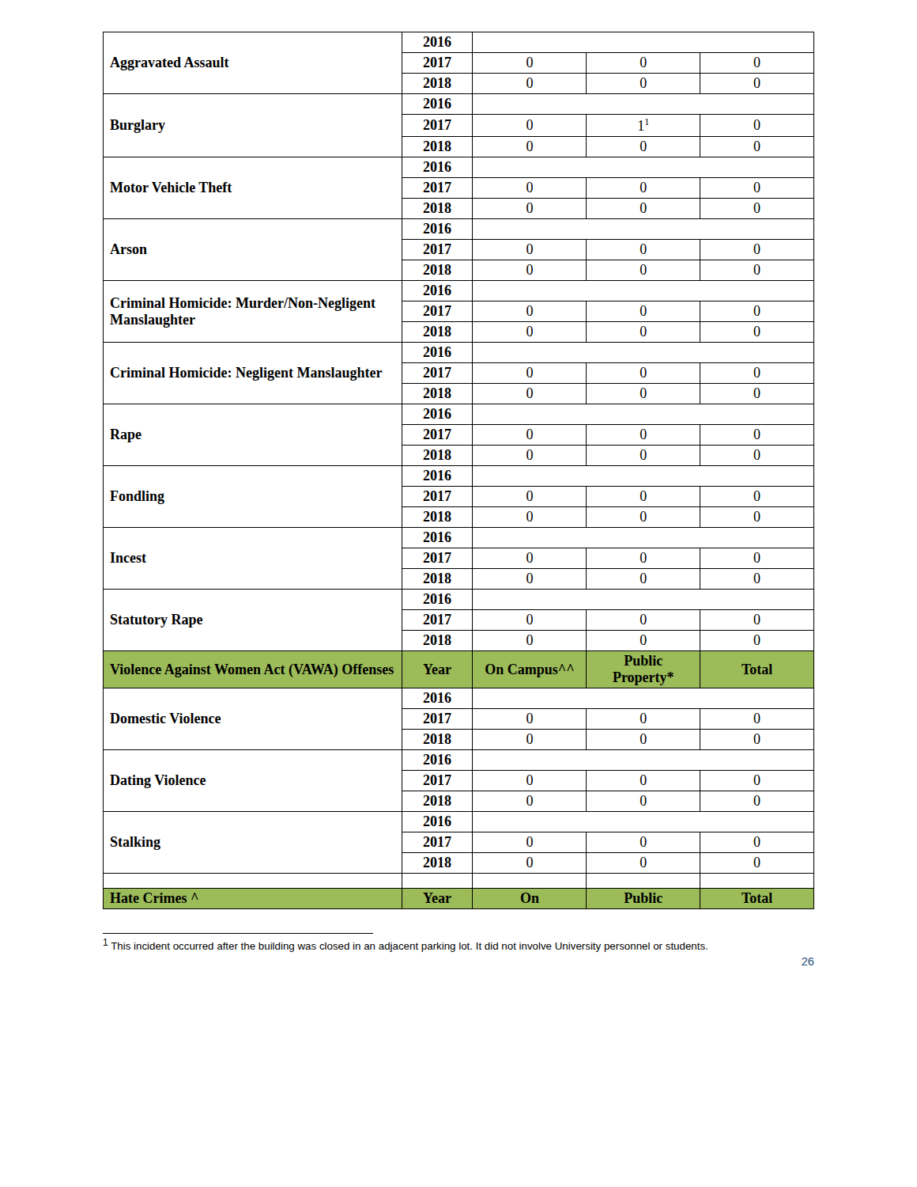| Aggravated Assault | 2016 | |
| 2017 | 0 | 0 | 0 |
| 2018 | 0 | 0 | 0 |
| Burglary | 2016 | |
| 2017 | 0 | 1 1 | 0 |
| 2018 | 0 | 0 | 0 |
| Motor Vehicle Theft | 2016 | |
| 2017 | 0 | 0 | 0 |
| 2018 | 0 | 0 | 0 |
| Arson | 2016 | |
| 2017 | 0 | 0 | 0 |
| 2018 | 0 | 0 | 0 |
| Criminal Homicide: Murder/Non-Negligent Manslaughter | 2016 | |
| 2017 | 0 | 0 | 0 |
| 2018 | 0 | 0 | 0 |
| Criminal Homicide: Negligent Manslaughter | 2016 | |
| 2017 | 0 | 0 | 0 |
| 2018 | 0 | 0 | 0 |
| Rape | 2016 | |
| 2017 | 0 | 0 | 0 |
| 2018 | 0 | 0 | 0 |
| Fondling | 2016 | |
| 2017 | 0 | 0 | 0 |
| 2018 | 0 | 0 | 0 |
| Incest | 2016 | |
| 2017 | 0 | 0 | 0 |
| 2018 | 0 | 0 | 0 |
| Statutory Rape | 2016 | |
| 2017 | 0 | 0 | 0 |
| 2018 | 0 | 0 | 0 |
| Violence Against Women Act (VAWA) Offenses | Year | On Campus^^ | Public Property* | Total |
| Domestic Violence | 2016 | |
| 2017 | 0 | 0 | 0 |
| 2018 | 0 | 0 | 0 |
| Dating Violence | 2016 | |
| 2017 | 0 | 0 | 0 |
| 2018 | 0 | 0 | 0 |
| Stalking | 2016 | |
| 2017 | 0 | 0 | 0 |
| 2018 | 0 | 0 | 0 |
| Hate Crimes ^ | Year | On | Public | Total |
1 This incident occurred after the building was closed in an adjacent parking lot. It did not involve University personnel or students.
26